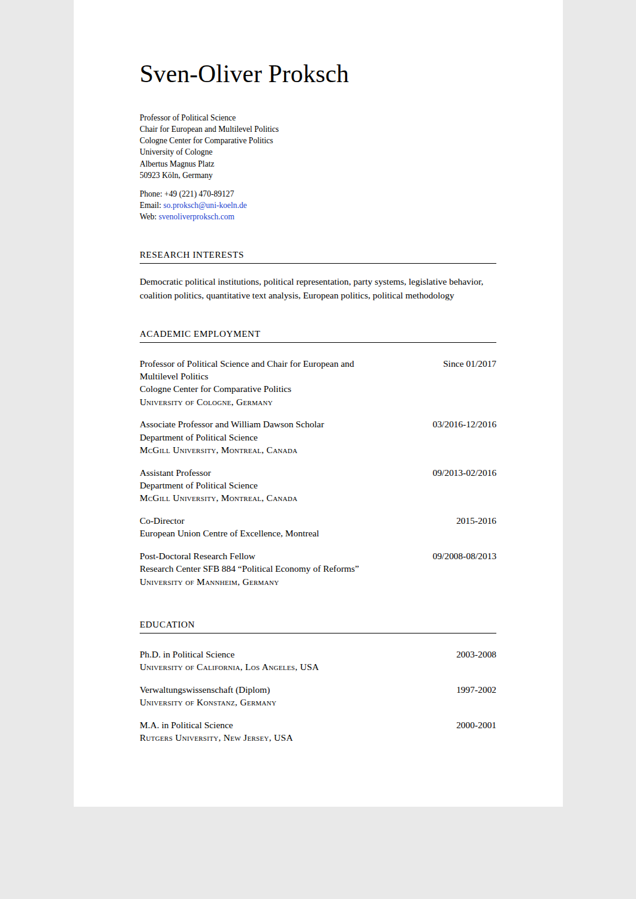Sven-Oliver Proksch
Professor of Political Science
Chair for European and Multilevel Politics
Cologne Center for Comparative Politics
University of Cologne
Albertus Magnus Platz
50923 Köln, Germany
Phone: +49 (221) 470-89127
Email: so.proksch@uni-koeln.de
Web: svenoliverproksch.com
Research Interests
Democratic political institutions, political representation, party systems, legislative behavior, coalition politics, quantitative text analysis, European politics, political methodology
Academic Employment
| Professor of Political Science and Chair for European and Multilevel Politics Cologne Center for Comparative Politics University of Cologne, Germany | Since 01/2017 |
| Associate Professor and William Dawson Scholar Department of Political Science McGill University, Montreal, Canada | 03/2016-12/2016 |
| Assistant Professor Department of Political Science McGill University, Montreal, Canada | 09/2013-02/2016 |
| Co-Director European Union Centre of Excellence, Montreal | 2015-2016 |
| Post-Doctoral Research Fellow Research Center SFB 884 “Political Economy of Reforms” University of Mannheim, Germany | 09/2008-08/2013 |
Education
| Ph.D. in Political Science University of California, Los Angeles, USA | 2003-2008 |
| Verwaltungswissenschaft (Diplom) University of Konstanz, Germany | 1997-2002 |
| M.A. in Political Science Rutgers University, New Jersey, USA | 2000-2001 |